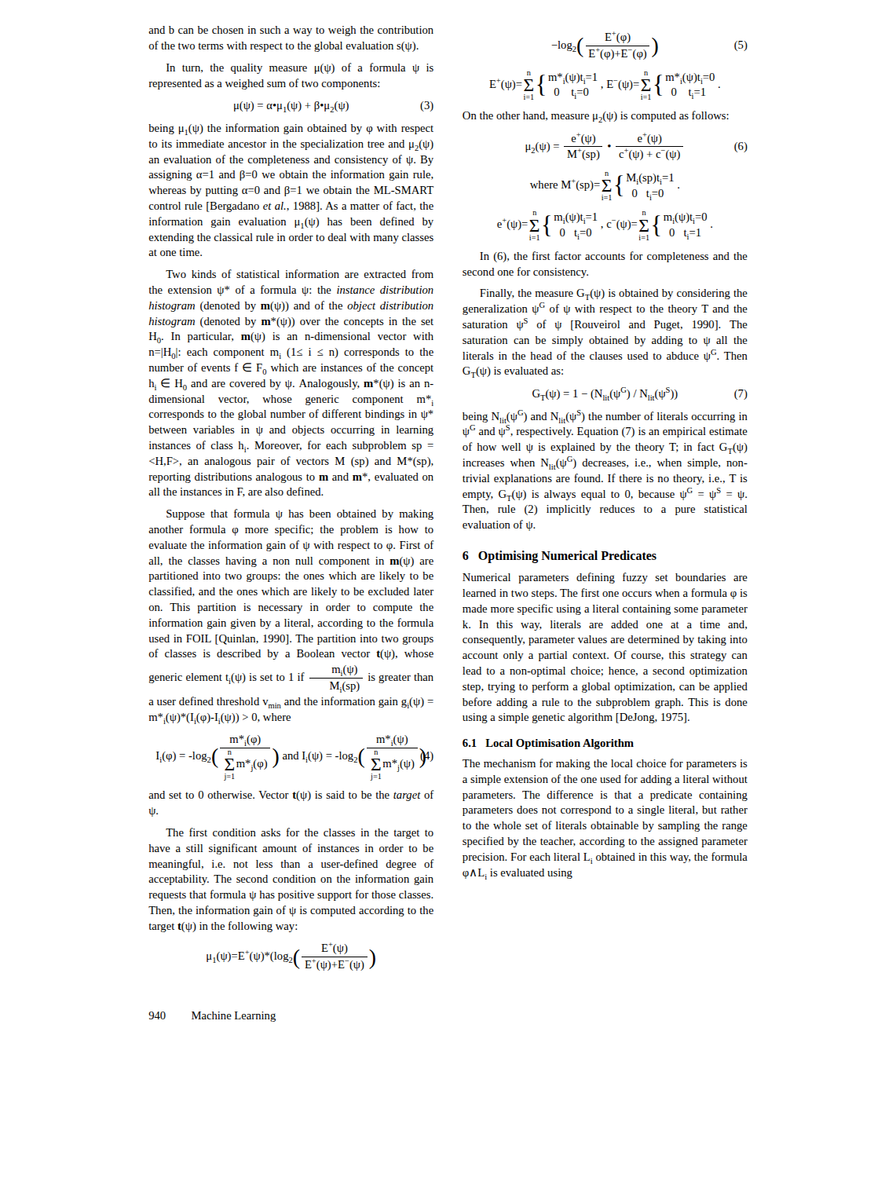and b can be chosen in such a way to weigh the contribution of the two terms with respect to the global evaluation s(ψ).
In turn, the quality measure μ(ψ) of a formula ψ is represented as a weighed sum of two components:
μ(ψ) = α•μ1(ψ) + β•μ2(ψ) (3)
being μ1(ψ) the information gain obtained by φ with respect to its immediate ancestor in the specialization tree and μ2(ψ) an evaluation of the completeness and consistency of ψ. By assigning α=1 and β=0 we obtain the information gain rule, whereas by putting α=0 and β=1 we obtain the ML-SMART control rule [Bergadano et al., 1988]. As a matter of fact, the information gain evaluation μ1(ψ) has been defined by extending the classical rule in order to deal with many classes at one time.
Two kinds of statistical information are extracted from the extension ψ* of a formula ψ: the instance distribution histogram (denoted by m(ψ)) and of the object distribution histogram (denoted by m*(ψ)) over the concepts in the set H0. In particular, m(ψ) is an n-dimensional vector with n=|H0|: each component mi (1≤ i ≤ n) corresponds to the number of events f ∈ F0 which are instances of the concept hi ∈ H0 and are covered by ψ. Analogously, m*(ψ) is an n-dimensional vector, whose generic component m*i corresponds to the global number of different bindings in ψ* between variables in ψ and objects occurring in learning instances of class hi. Moreover, for each subproblem sp = <H,F>, an analogous pair of vectors M (sp) and M*(sp), reporting distributions analogous to m and m*, evaluated on all the instances in F, are also defined.
Suppose that formula ψ has been obtained by making another formula φ more specific; the problem is how to evaluate the information gain of ψ with respect to φ. First of all, the classes having a non null component in m(ψ) are partitioned into two groups: the ones which are likely to be classified, and the ones which are likely to be excluded later on. This partition is necessary in order to compute the information gain given by a literal, according to the formula used in FOIL [Quinlan, 1990]. The partition into two groups of classes is described by a Boolean vector t(ψ), whose generic element ti(ψ) is set to 1 if mi(ψ) Mi(sp) is greater than a user defined threshold vmin and the information gain gi(ψ) = m*i(ψ)*(Ii(φ)-Ii(ψ)) > 0, where
Ii(φ) = -log2(m*i(φ) nΣj=1m*j(φ)) and Ii(ψ) = -log2(m*i(ψ) nΣj=1m*j(ψ)) (4)
and set to 0 otherwise. Vector t(ψ) is said to be the target of ψ.
The first condition asks for the classes in the target to have a still significant amount of instances in order to be meaningful, i.e. not less than a user-defined degree of acceptability. The second condition on the information gain requests that formula ψ has positive support for those classes. Then, the information gain of ψ is computed according to the target t(ψ) in the following way:
μ1(ψ)=E+(ψ)*(log2(E+(ψ) E+(ψ)+E−(ψ))
−log2(E+(φ) E+(φ)+E−(φ)) (5)
E+(ψ)=nΣi=1{m*i(ψ)ti=1 0 ti=0 , E−(ψ)=nΣi=1{m*i(ψ)ti=0 0 ti=1 .
On the other hand, measure μ2(ψ) is computed as follows:
μ2(ψ) = e+(ψ) M+(sp) • e+(ψ) c+(ψ) + c−(ψ) (6)
where M+(sp)=nΣi=1{Mi(sp)ti=1 0 ti=0 .
e+(ψ)=nΣi=1{mi(ψ)ti=1 0 ti=0 , c−(ψ)=nΣi=1{mi(ψ)ti=0 0 ti=1 .
In (6), the first factor accounts for completeness and the second one for consistency.
Finally, the measure GT(ψ) is obtained by considering the generalization ψG of ψ with respect to the theory T and the saturation ψS of ψ [Rouveirol and Puget, 1990]. The saturation can be simply obtained by adding to ψ all the literals in the head of the clauses used to abduce ψG. Then GT(ψ) is evaluated as:
GT(ψ) = 1 − (Nlit(ψG) / Nlit(ψS)) (7)
being Nlit(ψG) and Nlit(ψS) the number of literals occurring in ψG and ψS, respectively. Equation (7) is an empirical estimate of how well ψ is explained by the theory T; in fact GT(ψ) increases when Nlit(ψG) decreases, i.e., when simple, non-trivial explanations are found. If there is no theory, i.e., T is empty, GT(ψ) is always equal to 0, because ψG = ψS = ψ. Then, rule (2) implicitly reduces to a pure statistical evaluation of ψ.
6 Optimising Numerical Predicates
Numerical parameters defining fuzzy set boundaries are learned in two steps. The first one occurs when a formula φ is made more specific using a literal containing some parameter k. In this way, literals are added one at a time and, consequently, parameter values are determined by taking into account only a partial context. Of course, this strategy can lead to a non-optimal choice; hence, a second optimization step, trying to perform a global optimization, can be applied before adding a rule to the subproblem graph. This is done using a simple genetic algorithm [DeJong, 1975].
6.1 Local Optimisation Algorithm
The mechanism for making the local choice for parameters is a simple extension of the one used for adding a literal without parameters. The difference is that a predicate containing parameters does not correspond to a single literal, but rather to the whole set of literals obtainable by sampling the range specified by the teacher, according to the assigned parameter precision. For each literal Li obtained in this way, the formula φ∧Li is evaluated using
940 Machine Learning